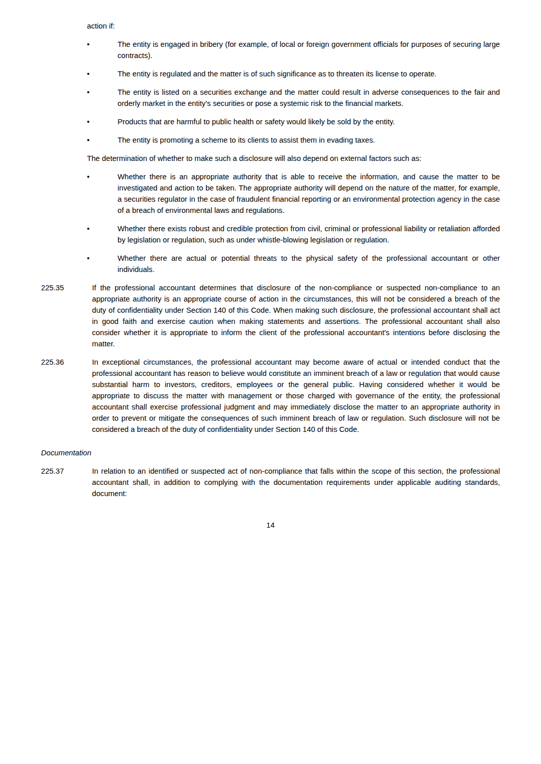action if:
The entity is engaged in bribery (for example, of local or foreign government officials for purposes of securing large contracts).
The entity is regulated and the matter is of such significance as to threaten its license to operate.
The entity is listed on a securities exchange and the matter could result in adverse consequences to the fair and orderly market in the entity's securities or pose a systemic risk to the financial markets.
Products that are harmful to public health or safety would likely be sold by the entity.
The entity is promoting a scheme to its clients to assist them in evading taxes.
The determination of whether to make such a disclosure will also depend on external factors such as:
Whether there is an appropriate authority that is able to receive the information, and cause the matter to be investigated and action to be taken. The appropriate authority will depend on the nature of the matter, for example, a securities regulator in the case of fraudulent financial reporting or an environmental protection agency in the case of a breach of environmental laws and regulations.
Whether there exists robust and credible protection from civil, criminal or professional liability or retaliation afforded by legislation or regulation, such as under whistle-blowing legislation or regulation.
Whether there are actual or potential threats to the physical safety of the professional accountant or other individuals.
225.35
If the professional accountant determines that disclosure of the non-compliance or suspected non-compliance to an appropriate authority is an appropriate course of action in the circumstances, this will not be considered a breach of the duty of confidentiality under Section 140 of this Code. When making such disclosure, the professional accountant shall act in good faith and exercise caution when making statements and assertions. The professional accountant shall also consider whether it is appropriate to inform the client of the professional accountant's intentions before disclosing the matter.
225.36
In exceptional circumstances, the professional accountant may become aware of actual or intended conduct that the professional accountant has reason to believe would constitute an imminent breach of a law or regulation that would cause substantial harm to investors, creditors, employees or the general public. Having considered whether it would be appropriate to discuss the matter with management or those charged with governance of the entity, the professional accountant shall exercise professional judgment and may immediately disclose the matter to an appropriate authority in order to prevent or mitigate the consequences of such imminent breach of law or regulation. Such disclosure will not be considered a breach of the duty of confidentiality under Section 140 of this Code.
Documentation
225.37
In relation to an identified or suspected act of non-compliance that falls within the scope of this section, the professional accountant shall, in addition to complying with the documentation requirements under applicable auditing standards, document:
14